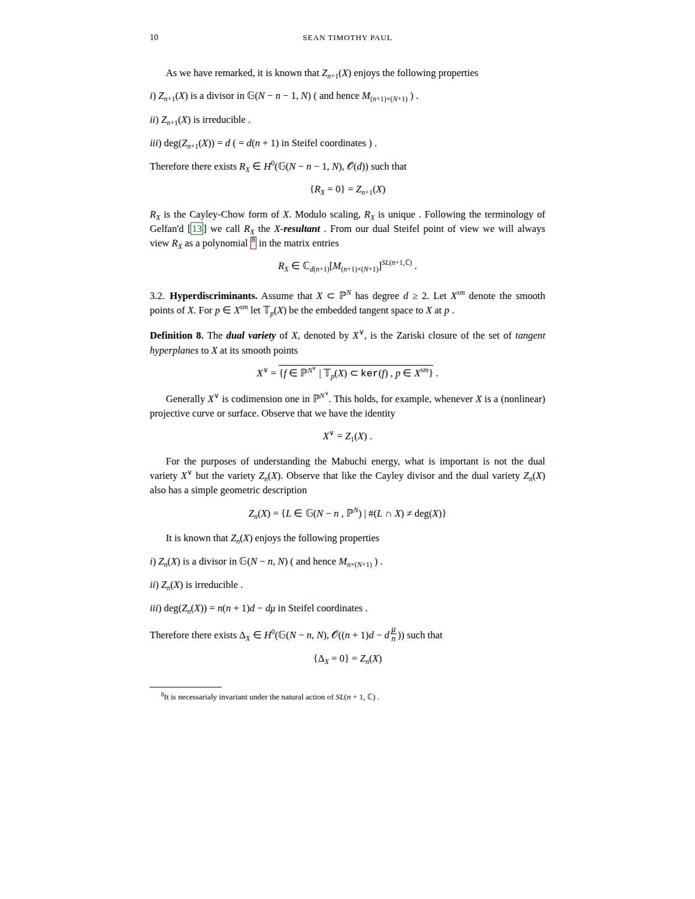10
Sean Timothy Paul
As we have remarked, it is known that Zn+1(X) enjoys the following properties
i) Zn+1(X) is a divisor in 𝔾(N − n − 1, N) ( and hence M(n+1)×(N+1) ) .
ii) Zn+1(X) is irreducible .
iii) deg(Zn+1(X)) = d ( = d(n + 1) in Steifel coordinates ) .
Therefore there exists RX ∈ H0(𝔾(N − n − 1, N), 𝒪(d)) such that
{RX = 0} = Zn+1(X)
RX is the Cayley-Chow form of X. Modulo scaling, RX is unique . Following the terminology of Gelfan'd [13] we call RX the X-resultant . From our dual Steifel point of view we will always view RX as a polynomial 8 in the matrix entries
RX ∈ ℂd(n+1)[M(n+1)×(N+1)]SL(n+1,ℂ) .
3.2. Hyperdiscriminants. Assume that X ⊂ ℙN has degree d ≥ 2. Let Xsm denote the smooth points of X. For p ∈ Xsm let 𝕋p(X) be the embedded tangent space to X at p .
Definition 8. The dual variety of X, denoted by X∨, is the Zariski closure of the set of tangent hyperplanes to X at its smooth points
X∨ = {f ∈ ℙN∨ | 𝕋p(X) ⊂ ker(f) , p ∈ Xsm} .
Generally X∨ is codimension one in ℙN∨. This holds, for example, whenever X is a (nonlinear) projective curve or surface. Observe that we have the identity
X∨ = Z1(X) .
For the purposes of understanding the Mabuchi energy, what is important is not the dual variety X∨ but the variety Zn(X). Observe that like the Cayley divisor and the dual variety Zn(X) also has a simple geometric description
Zn(X) = {L ∈ 𝔾(N − n , ℙN) | #(L ∩ X) ≠ deg(X)}
It is known that Zn(X) enjoys the following properties
i) Zn(X) is a divisor in 𝔾(N − n, N) ( and hence Mn×(N+1) ) .
ii) Zn(X) is irreducible .
iii) deg(Zn(X)) = n(n + 1)d − dμ in Steifel coordinates .
Therefore there exists ΔX ∈ H0(𝔾(N − n, N), 𝒪((n + 1)d − dμn)) such that
{ΔX = 0} = Zn(X)
8It is necessarialy invariant under the natural action of SL(n + 1, ℂ) .